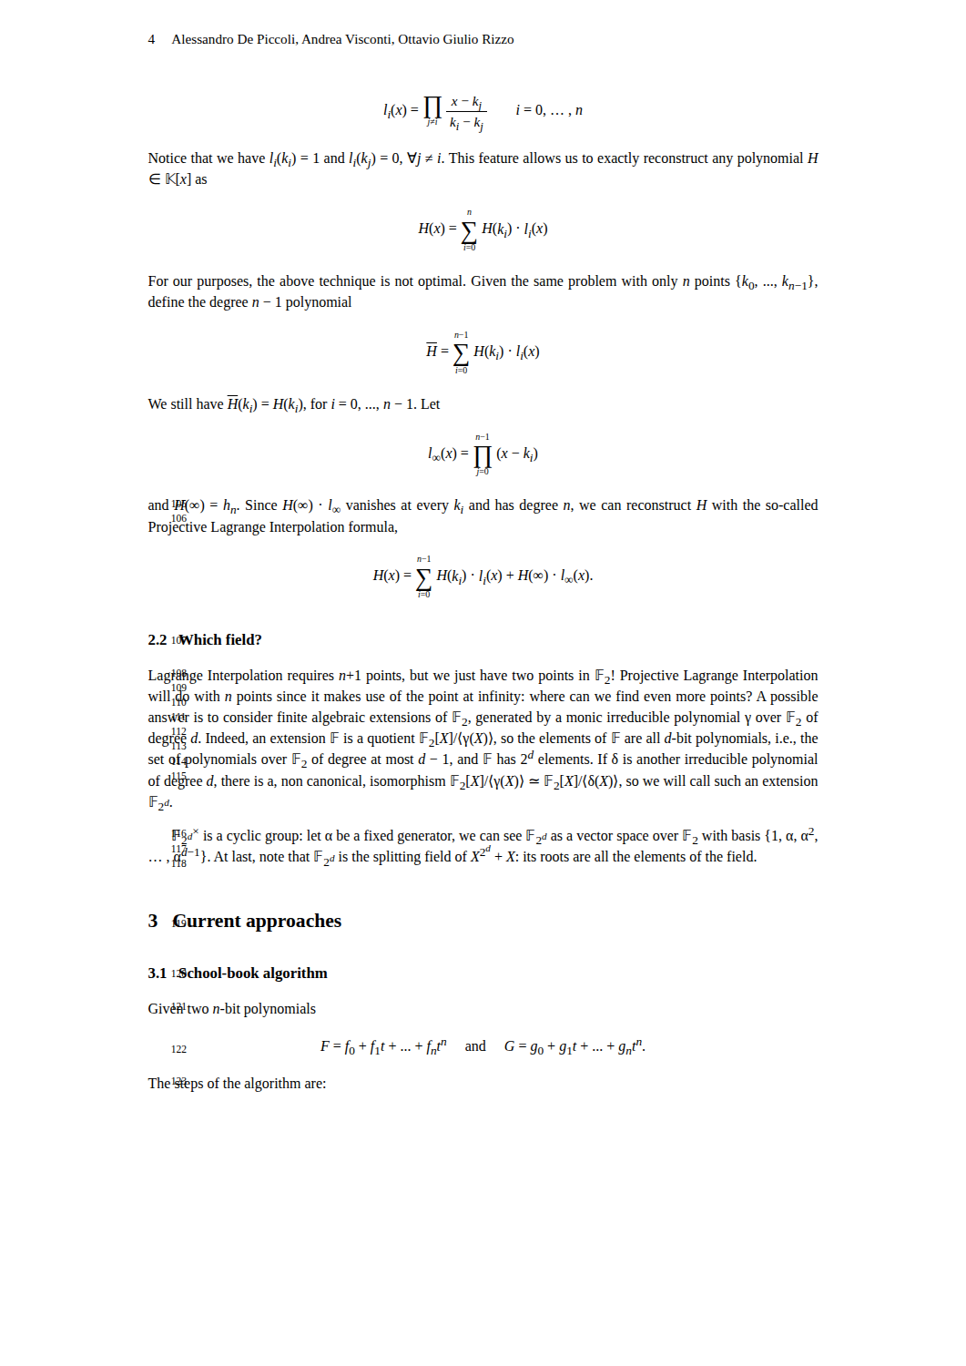4 Alessandro De Piccoli, Andrea Visconti, Ottavio Giulio Rizzo
li(x) = ∏j≠i x − kj ki − kj i = 0, … , n
Notice that we have li(ki) = 1 and li(kj) = 0, ∀j ≠ i. This feature allows us to exactly reconstruct any polynomial H ∈ 𝕂[x] as
H(x) = n∑i=0 H(ki) · li(x)
For our purposes, the above technique is not optimal. Given the same problem with only n points {k0, ..., kn−1}, define the degree n − 1 polynomial
H = n−1∑i=0 H(ki) · li(x)
We still have H(ki) = H(ki), for i = 0, ..., n − 1. Let
l∞(x) = n−1∏j=0 (x − ki)
105 106
and H(∞) = hn. Since H(∞) · l∞ vanishes at every ki and has degree n, we can reconstruct H with the so-called Projective Lagrange Interpolation formula,
H(x) = n−1∑i=0 H(ki) · li(x) + H(∞) · l∞(x).
107
2.2 Which field?
108 109 110 111 112 113 114 115
Lagrange Interpolation requires n+1 points, but we just have two points in 𝔽2! Projective Lagrange Interpolation will do with n points since it makes use of the point at infinity: where can we find even more points? A possible answer is to consider finite algebraic extensions of 𝔽2, generated by a monic irreducible polynomial γ over 𝔽2 of degree d. Indeed, an extension 𝔽 is a quotient 𝔽2[X]/⟨γ(X)⟩, so the elements of 𝔽 are all d-bit polynomials, i.e., the set of polynomials over 𝔽2 of degree at most d − 1, and 𝔽 has 2d elements. If δ is another irreducible polynomial of degree d, there is a, non canonical, isomorphism 𝔽2[X]/⟨γ(X)⟩ ≃ 𝔽2[X]/⟨δ(X)⟩, so we will call such an extension 𝔽2d.
116 117 118
𝔽2d× is a cyclic group: let α be a fixed generator, we can see 𝔽2d as a vector space over 𝔽2 with basis {1, α, α2, … , αd−1}. At last, note that 𝔽2d is the splitting field of X2d + X: its roots are all the elements of the field.
119
3 Current approaches
120
3.1 School-book algorithm
121
Given two n-bit polynomials
122
F = f0 + f1t + ... + fntn and G = g0 + g1t + ... + gntn.
123
The steps of the algorithm are: